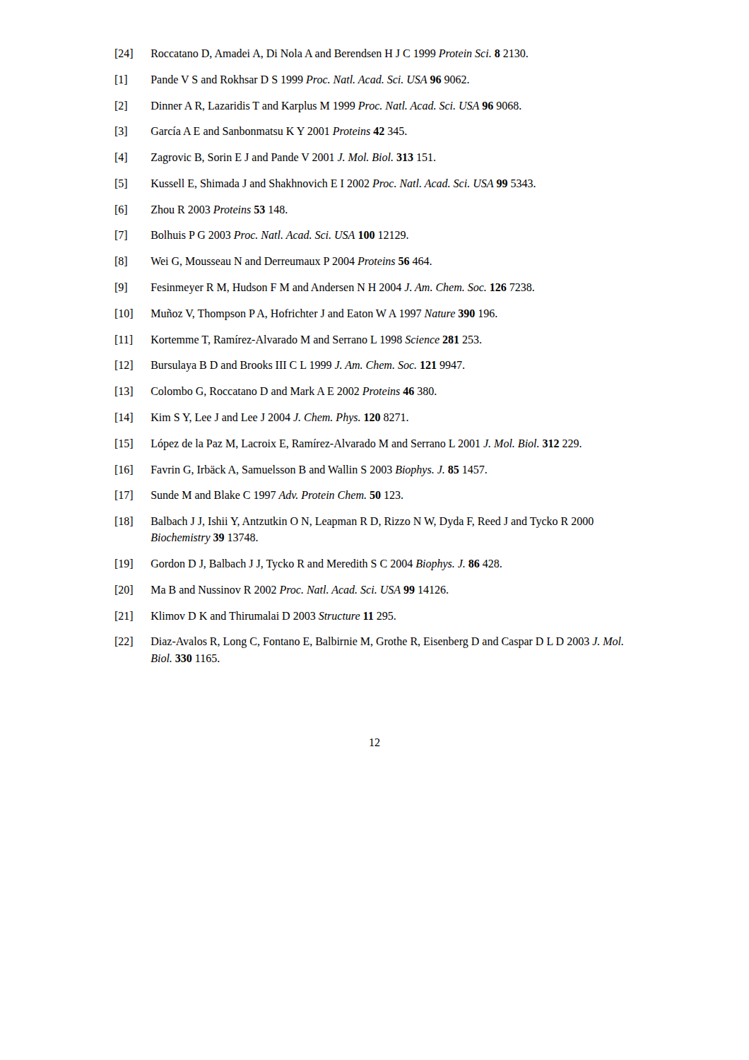Roccatano D, Amadei A, Di Nola A and Berendsen H J C 1999 Protein Sci. 8 2130.
Pande V S and Rokhsar D S 1999 Proc. Natl. Acad. Sci. USA 96 9062.
Dinner A R, Lazaridis T and Karplus M 1999 Proc. Natl. Acad. Sci. USA 96 9068.
García A E and Sanbonmatsu K Y 2001 Proteins 42 345.
Zagrovic B, Sorin E J and Pande V 2001 J. Mol. Biol. 313 151.
Kussell E, Shimada J and Shakhnovich E I 2002 Proc. Natl. Acad. Sci. USA 99 5343.
Zhou R 2003 Proteins 53 148.
Bolhuis P G 2003 Proc. Natl. Acad. Sci. USA 100 12129.
Wei G, Mousseau N and Derreumaux P 2004 Proteins 56 464.
Fesinmeyer R M, Hudson F M and Andersen N H 2004 J. Am. Chem. Soc. 126 7238.
Muñoz V, Thompson P A, Hofrichter J and Eaton W A 1997 Nature 390 196.
Kortemme T, Ramírez-Alvarado M and Serrano L 1998 Science 281 253.
Bursulaya B D and Brooks III C L 1999 J. Am. Chem. Soc. 121 9947.
Colombo G, Roccatano D and Mark A E 2002 Proteins 46 380.
Kim S Y, Lee J and Lee J 2004 J. Chem. Phys. 120 8271.
López de la Paz M, Lacroix E, Ramírez-Alvarado M and Serrano L 2001 J. Mol. Biol. 312 229.
Favrin G, Irbäck A, Samuelsson B and Wallin S 2003 Biophys. J. 85 1457.
Sunde M and Blake C 1997 Adv. Protein Chem. 50 123.
Balbach J J, Ishii Y, Antzutkin O N, Leapman R D, Rizzo N W, Dyda F, Reed J and Tycko R 2000 Biochemistry 39 13748.
Gordon D J, Balbach J J, Tycko R and Meredith S C 2004 Biophys. J. 86 428.
Ma B and Nussinov R 2002 Proc. Natl. Acad. Sci. USA 99 14126.
Klimov D K and Thirumalai D 2003 Structure 11 295.
Diaz-Avalos R, Long C, Fontano E, Balbirnie M, Grothe R, Eisenberg D and Caspar D L D 2003 J. Mol. Biol. 330 1165.
12